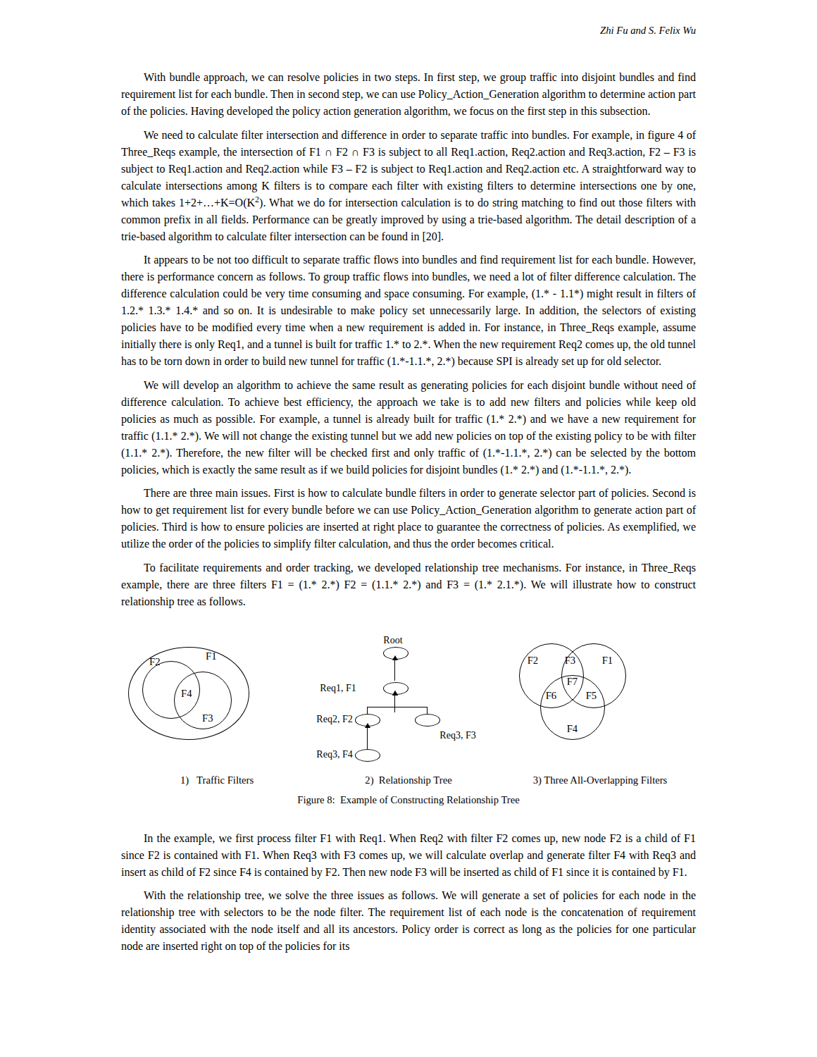Zhi Fu and S. Felix Wu
With bundle approach, we can resolve policies in two steps. In first step, we group traffic into disjoint bundles and find requirement list for each bundle. Then in second step, we can use Policy_Action_Generation algorithm to determine action part of the policies. Having developed the policy action generation algorithm, we focus on the first step in this subsection.
We need to calculate filter intersection and difference in order to separate traffic into bundles. For example, in figure 4 of Three_Reqs example, the intersection of F1 ∩ F2 ∩ F3 is subject to all Req1.action, Req2.action and Req3.action, F2 – F3 is subject to Req1.action and Req2.action while F3 – F2 is subject to Req1.action and Req2.action etc. A straightforward way to calculate intersections among K filters is to compare each filter with existing filters to determine intersections one by one, which takes 1+2+…+K=O(K2). What we do for intersection calculation is to do string matching to find out those filters with common prefix in all fields. Performance can be greatly improved by using a trie-based algorithm. The detail description of a trie-based algorithm to calculate filter intersection can be found in [20].
It appears to be not too difficult to separate traffic flows into bundles and find requirement list for each bundle. However, there is performance concern as follows. To group traffic flows into bundles, we need a lot of filter difference calculation. The difference calculation could be very time consuming and space consuming. For example, (1.* - 1.1*) might result in filters of 1.2.* 1.3.* 1.4.* and so on. It is undesirable to make policy set unnecessarily large. In addition, the selectors of existing policies have to be modified every time when a new requirement is added in. For instance, in Three_Reqs example, assume initially there is only Req1, and a tunnel is built for traffic 1.* to 2.*. When the new requirement Req2 comes up, the old tunnel has to be torn down in order to build new tunnel for traffic (1.*-1.1.*, 2.*) because SPI is already set up for old selector.
We will develop an algorithm to achieve the same result as generating policies for each disjoint bundle without need of difference calculation. To achieve best efficiency, the approach we take is to add new filters and policies while keep old policies as much as possible. For example, a tunnel is already built for traffic (1.* 2.*) and we have a new requirement for traffic (1.1.* 2.*). We will not change the existing tunnel but we add new policies on top of the existing policy to be with filter (1.1.* 2.*). Therefore, the new filter will be checked first and only traffic of (1.*-1.1.*, 2.*) can be selected by the bottom policies, which is exactly the same result as if we build policies for disjoint bundles (1.* 2.*) and (1.*-1.1.*, 2.*).
There are three main issues. First is how to calculate bundle filters in order to generate selector part of policies. Second is how to get requirement list for every bundle before we can use Policy_Action_Generation algorithm to generate action part of policies. Third is how to ensure policies are inserted at right place to guarantee the correctness of policies. As exemplified, we utilize the order of the policies to simplify filter calculation, and thus the order becomes critical.
To facilitate requirements and order tracking, we developed relationship tree mechanisms. For instance, in Three_Reqs example, there are three filters F1 = (1.* 2.*) F2 = (1.1.* 2.*) and F3 = (1.* 2.1.*). We will illustrate how to construct relationship tree as follows.
F2 F1 F4 F3
Root
Req1, F1 Req2, F2 Req3, F3 Req3, F4
F2 F3 F1 F7 F6 F5 F4
1) Traffic Filters 2) Relationship Tree 3) Three All-Overlapping Filters
Figure 8: Example of Constructing Relationship Tree
In the example, we first process filter F1 with Req1. When Req2 with filter F2 comes up, new node F2 is a child of F1 since F2 is contained with F1. When Req3 with F3 comes up, we will calculate overlap and generate filter F4 with Req3 and insert as child of F2 since F4 is contained by F2. Then new node F3 will be inserted as child of F1 since it is contained by F1.
With the relationship tree, we solve the three issues as follows. We will generate a set of policies for each node in the relationship tree with selectors to be the node filter. The requirement list of each node is the concatenation of requirement identity associated with the node itself and all its ancestors. Policy order is correct as long as the policies for one particular node are inserted right on top of the policies for its